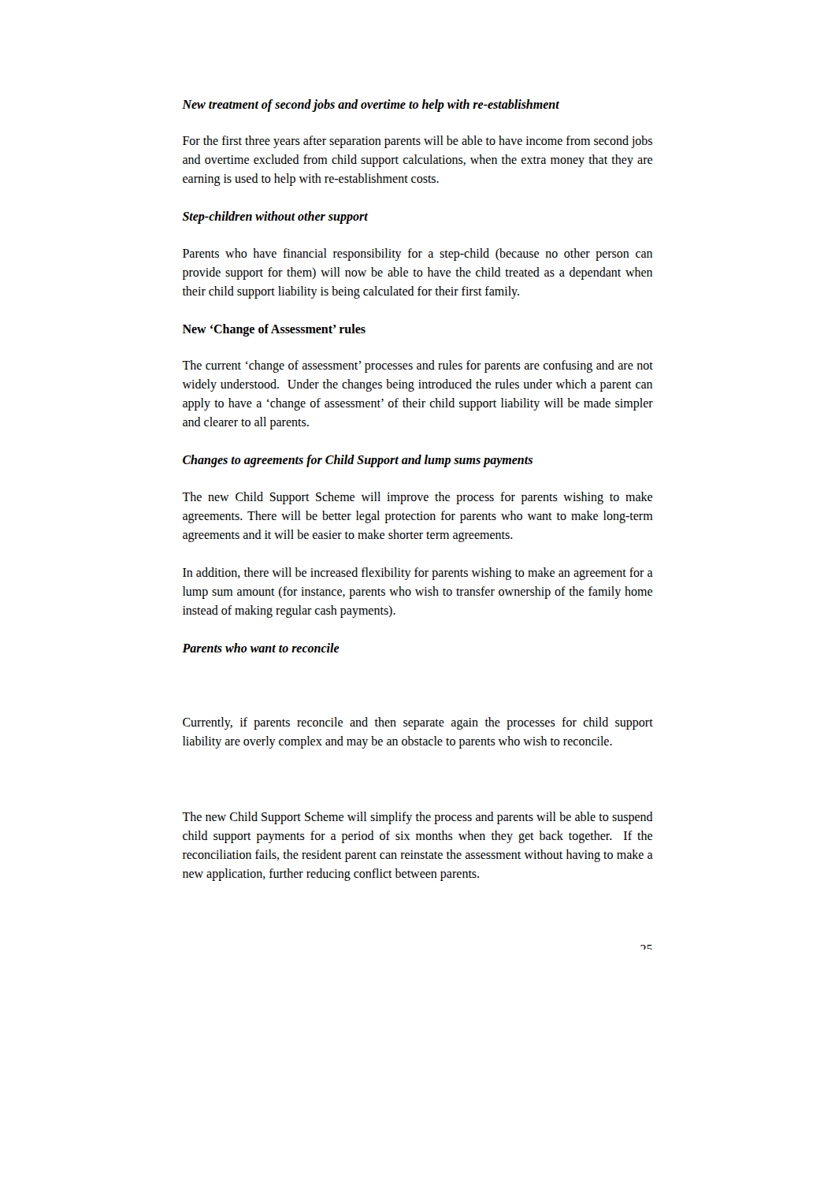New treatment of second jobs and overtime to help with re-establishment
For the first three years after separation parents will be able to have income from second jobs and overtime excluded from child support calculations, when the extra money that they are earning is used to help with re-establishment costs.
Step-children without other support
Parents who have financial responsibility for a step-child (because no other person can provide support for them) will now be able to have the child treated as a dependant when their child support liability is being calculated for their first family.
New ‘Change of Assessment’ rules
The current ‘change of assessment’ processes and rules for parents are confusing and are not widely understood. Under the changes being introduced the rules under which a parent can apply to have a ‘change of assessment’ of their child support liability will be made simpler and clearer to all parents.
Changes to agreements for Child Support and lump sums payments
The new Child Support Scheme will improve the process for parents wishing to make agreements. There will be better legal protection for parents who want to make long-term agreements and it will be easier to make shorter term agreements.
In addition, there will be increased flexibility for parents wishing to make an agreement for a lump sum amount (for instance, parents who wish to transfer ownership of the family home instead of making regular cash payments).
Parents who want to reconcile
Currently, if parents reconcile and then separate again the processes for child support liability are overly complex and may be an obstacle to parents who wish to reconcile.
The new Child Support Scheme will simplify the process and parents will be able to suspend child support payments for a period of six months when they get back together. If the reconciliation fails, the resident parent can reinstate the assessment without having to make a new application, further reducing conflict between parents.
25